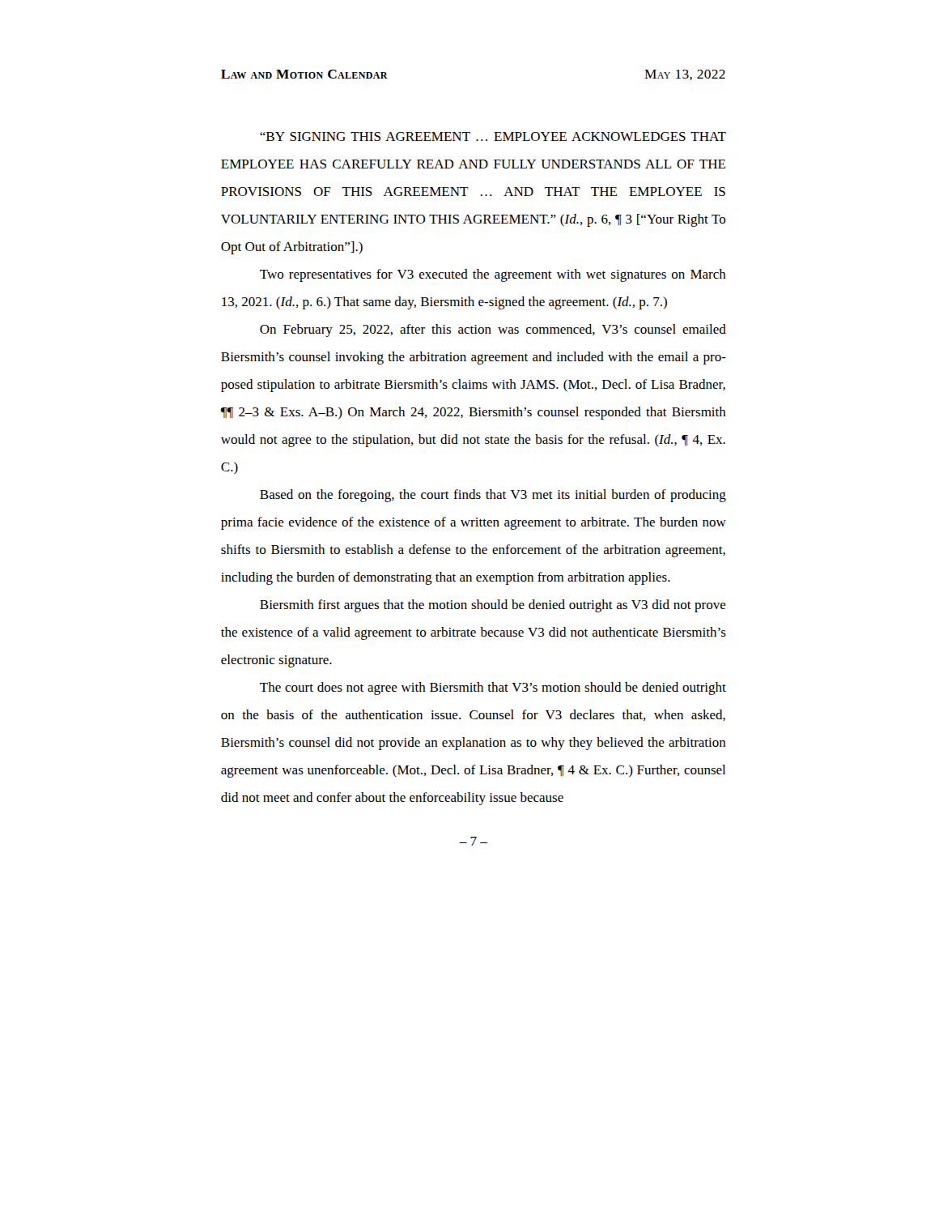Law and Motion Calendar
May 13, 2022
“By signing this agreement … Employee acknowledges that Employee has carefully read and fully understands all of the provisions of this agreement … and that the Employee is voluntarily entering into this agreement.” (Id., p. 6, ¶ 3 [“Your Right To Opt Out of Arbitration”].)
Two representatives for V3 executed the agreement with wet signatures on March 13, 2021. (Id., p. 6.) That same day, Biersmith e-signed the agreement. (Id., p. 7.)
On February 25, 2022, after this action was commenced, V3’s counsel emailed Biersmith’s counsel invoking the arbitration agreement and included with the email a proposed stipulation to arbitrate Biersmith’s claims with JAMS. (Mot., Decl. of Lisa Bradner, ¶¶ 2–3 & Exs. A–B.) On March 24, 2022, Biersmith’s counsel responded that Biersmith would not agree to the stipulation, but did not state the basis for the refusal. (Id., ¶ 4, Ex. C.)
Based on the foregoing, the court finds that V3 met its initial burden of producing prima facie evidence of the existence of a written agreement to arbitrate. The burden now shifts to Biersmith to establish a defense to the enforcement of the arbitration agreement, including the burden of demonstrating that an exemption from arbitration applies.
Biersmith first argues that the motion should be denied outright as V3 did not prove the existence of a valid agreement to arbitrate because V3 did not authenticate Biersmith’s electronic signature.
The court does not agree with Biersmith that V3’s motion should be denied outright on the basis of the authentication issue. Counsel for V3 declares that, when asked, Biersmith’s counsel did not provide an explanation as to why they believed the arbitration agreement was unenforceable. (Mot., Decl. of Lisa Bradner, ¶ 4 & Ex. C.) Further, counsel did not meet and confer about the enforceability issue because
– 7 –